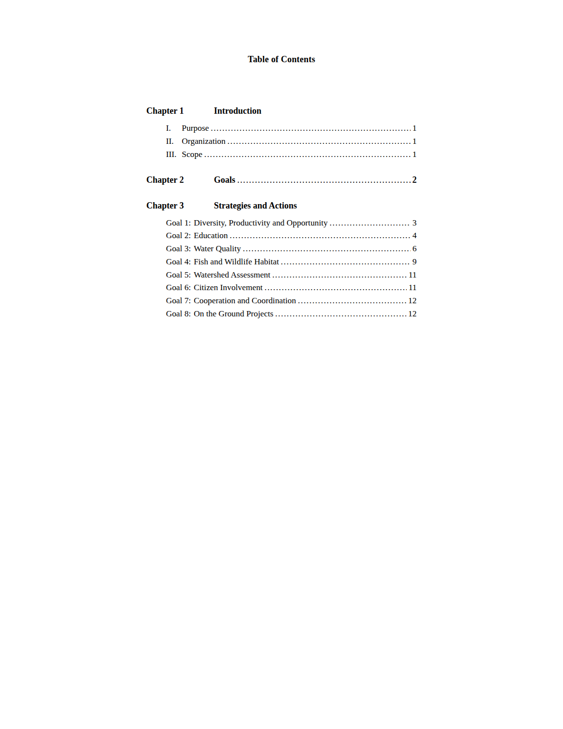Table of Contents
Chapter 1 Introduction
I. Purpose ................................................................................................. 1
II. Organization ............................................................................................. 1
III. Scope .................................................................................................... 1
Chapter 2 Goals .............................................................................................. 2
Chapter 3 Strategies and Actions
Goal 1: Diversity, Productivity and Opportunity ............................................ 3
Goal 2: Education ............................................................................................ 4
Goal 3: Water Quality ..................................................................................... 6
Goal 4: Fish and Wildlife Habitat ................................................................... 9
Goal 5: Watershed Assessment ..................................................................... 11
Goal 6: Citizen Involvement ......................................................................... 11
Goal 7: Cooperation and Coordination .......................................................... 12
Goal 8: On the Ground Projects .................................................................... 12